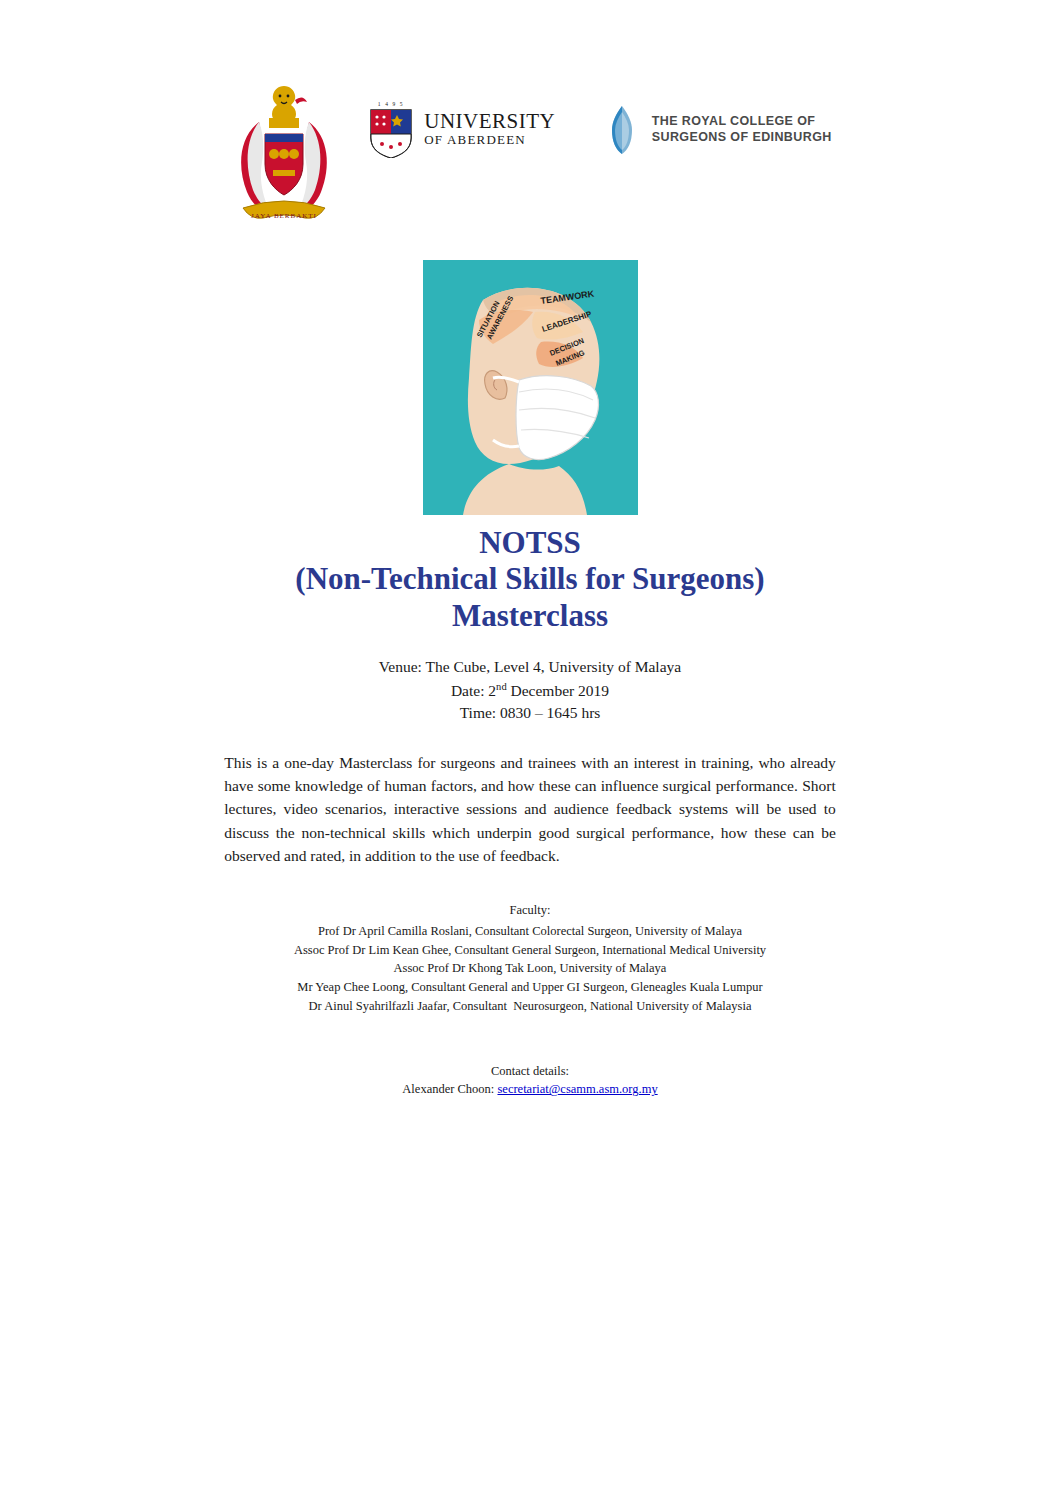JAYA BERBAKTI
1 4 9 5
UNIVERSITY
OF ABERDEEN
THE ROYAL COLLEGE OF
SURGEONS OF EDINBURGH
TEAMWORK SITUATION AWARENESS LEADERSHIP DECISION MAKING
NOTSS (Non-Technical Skills for Surgeons) Masterclass
Venue: The Cube, Level 4, University of Malaya
Date: 2nd December 2019
Time: 0830 – 1645 hrs
This is a one-day Masterclass for surgeons and trainees with an interest in training, who already have some knowledge of human factors, and how these can influence surgical performance. Short lectures, video scenarios, interactive sessions and audience feedback systems will be used to discuss the non-technical skills which underpin good surgical performance, how these can be observed and rated, in addition to the use of feedback.
Faculty:
Prof Dr April Camilla Roslani, Consultant Colorectal Surgeon, University of Malaya
Assoc Prof Dr Lim Kean Ghee, Consultant General Surgeon, International Medical University
Assoc Prof Dr Khong Tak Loon, University of Malaya
Mr Yeap Chee Loong, Consultant General and Upper GI Surgeon, Gleneagles Kuala Lumpur
Dr Ainul Syahrilfazli Jaafar, Consultant Neurosurgeon, National University of Malaysia
Contact details:
Alexander Choon: secretariat@csamm.asm.org.my